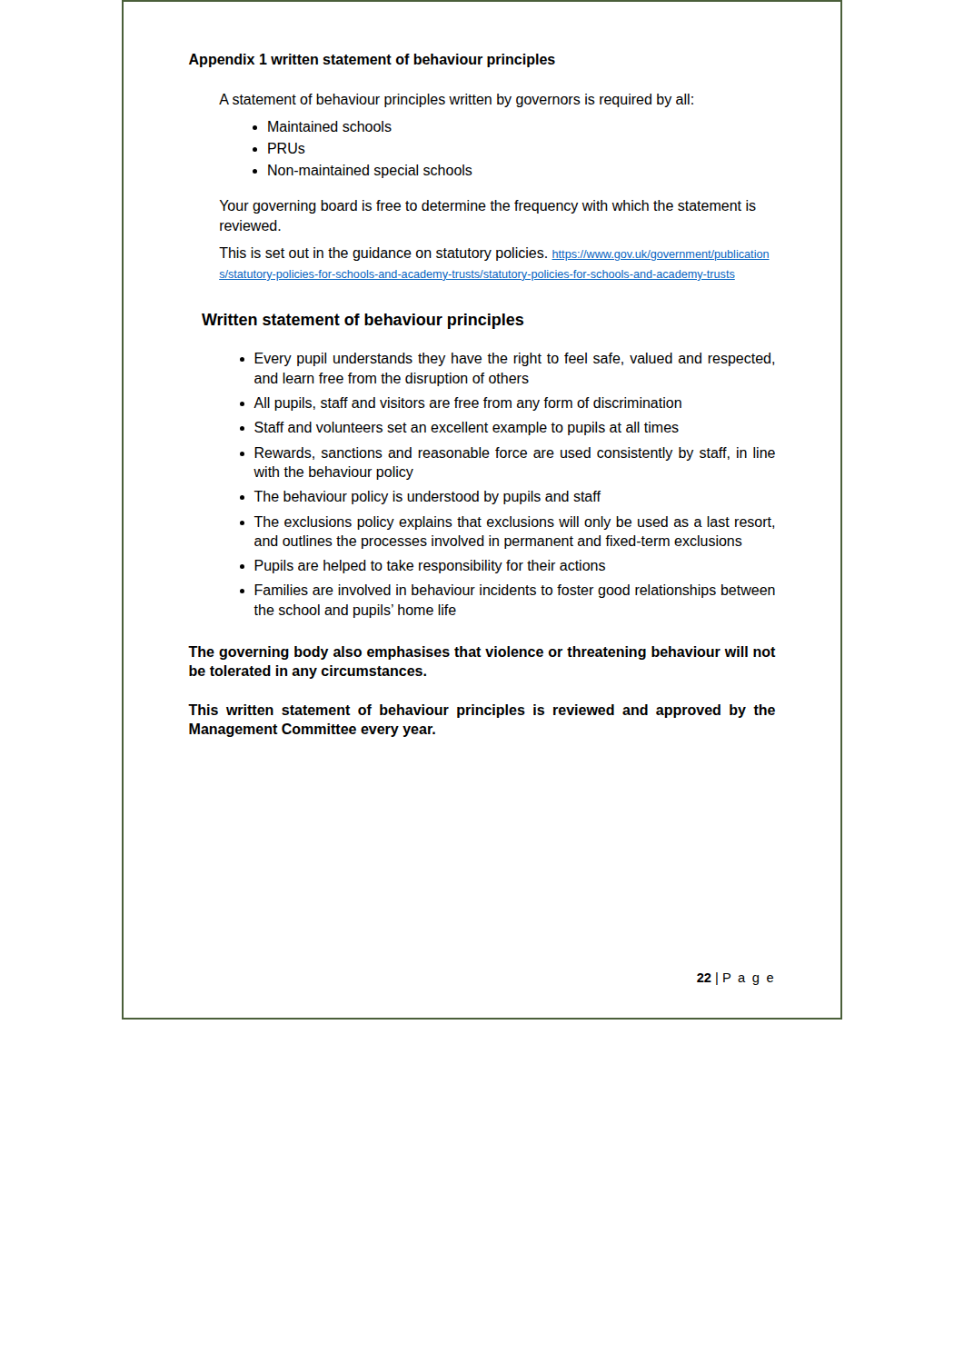Appendix 1 written statement of behaviour principles
A statement of behaviour principles written by governors is required by all:
Maintained schools
PRUs
Non-maintained special schools
Your governing board is free to determine the frequency with which the statement is reviewed.
This is set out in the guidance on statutory policies. https://www.gov.uk/government/publications/statutory-policies-for-schools-and-academy-trusts/statutory-policies-for-schools-and-academy-trusts
Written statement of behaviour principles
Every pupil understands they have the right to feel safe, valued and respected, and learn free from the disruption of others
All pupils, staff and visitors are free from any form of discrimination
Staff and volunteers set an excellent example to pupils at all times
Rewards, sanctions and reasonable force are used consistently by staff, in line with the behaviour policy
The behaviour policy is understood by pupils and staff
The exclusions policy explains that exclusions will only be used as a last resort, and outlines the processes involved in permanent and fixed-term exclusions
Pupils are helped to take responsibility for their actions
Families are involved in behaviour incidents to foster good relationships between the school and pupils’ home life
The governing body also emphasises that violence or threatening behaviour will not be tolerated in any circumstances.
This written statement of behaviour principles is reviewed and approved by the Management Committee every year.
22 | P a g e